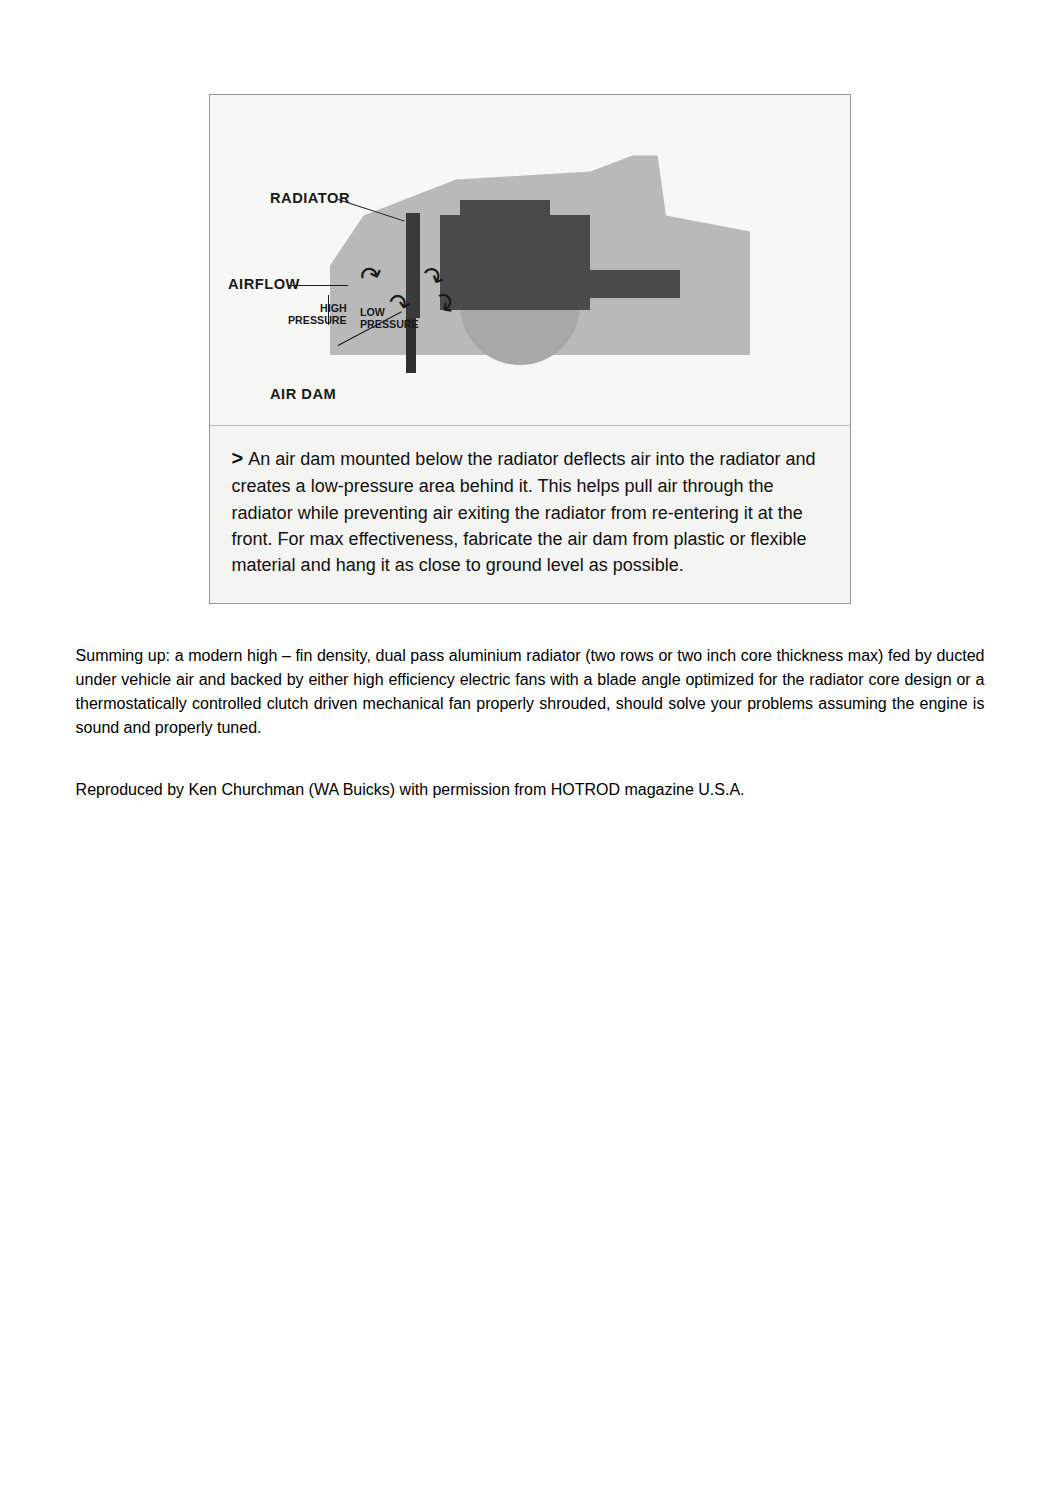RADIATOR AIRFLOW AIR DAM HIGH
PRESSURE LOW
PRESSURE
↷ ↷ ↷ ↷
>An air dam mounted below the radiator deflects air into the radiator and creates a low-pressure area behind it. This helps pull air through the radiator while preventing air exiting the radiator from re-entering it at the front. For max effectiveness, fabricate the air dam from plastic or flexible material and hang it as close to ground level as possible.
Summing up: a modern high – fin density, dual pass aluminium radiator (two rows or two inch core thickness max) fed by ducted under vehicle air and backed by either high efficiency electric fans with a blade angle optimized for the radiator core design or a thermostatically controlled clutch driven mechanical fan properly shrouded, should solve your problems assuming the engine is sound and properly tuned.
Reproduced by Ken Churchman (WA Buicks) with permission from HOTROD magazine U.S.A.